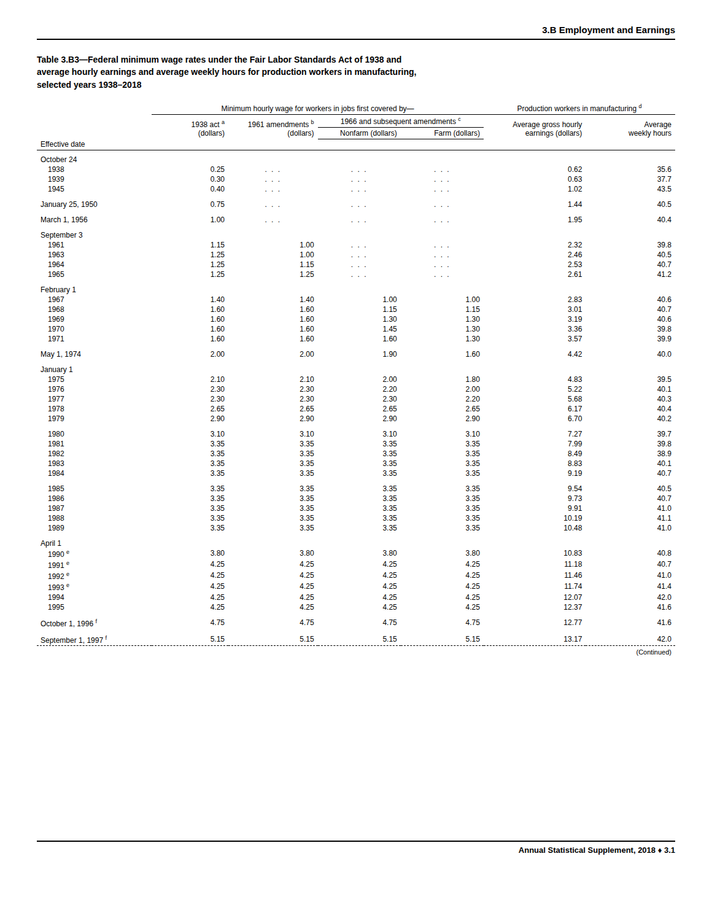3.B Employment and Earnings
Table 3.B3—Federal minimum wage rates under the Fair Labor Standards Act of 1938 and
average hourly earnings and average weekly hours for production workers in manufacturing,
selected years 1938–2018
| | Minimum hourly wage for workers in jobs first covered by— | Production workers in manufacturing d |
| --- | --- | --- |
| 1938 act a (dollars) | 1961 amendments b (dollars) | 1966 and subsequent amendments c | Average gross hourly earnings (dollars) | Average weekly hours |
| Nonfarm (dollars) | Farm (dollars) |
| Effective date | | | | | | |
| October 24 | |
| 1938 | 0.25 | . . . | . . . | . . . | 0.62 | 35.6 |
| 1939 | 0.30 | . . . | . . . | . . . | 0.63 | 37.7 |
| 1945 | 0.40 | . . . | . . . | . . . | 1.02 | 43.5 |
| January 25, 1950 | 0.75 | . . . | . . . | . . . | 1.44 | 40.5 |
| March 1, 1956 | 1.00 | . . . | . . . | . . . | 1.95 | 40.4 |
| September 3 | |
| 1961 | 1.15 | 1.00 | . . . | . . . | 2.32 | 39.8 |
| 1963 | 1.25 | 1.00 | . . . | . . . | 2.46 | 40.5 |
| 1964 | 1.25 | 1.15 | . . . | . . . | 2.53 | 40.7 |
| 1965 | 1.25 | 1.25 | . . . | . . . | 2.61 | 41.2 |
| February 1 | |
| 1967 | 1.40 | 1.40 | 1.00 | 1.00 | 2.83 | 40.6 |
| 1968 | 1.60 | 1.60 | 1.15 | 1.15 | 3.01 | 40.7 |
| 1969 | 1.60 | 1.60 | 1.30 | 1.30 | 3.19 | 40.6 |
| 1970 | 1.60 | 1.60 | 1.45 | 1.30 | 3.36 | 39.8 |
| 1971 | 1.60 | 1.60 | 1.60 | 1.30 | 3.57 | 39.9 |
| May 1, 1974 | 2.00 | 2.00 | 1.90 | 1.60 | 4.42 | 40.0 |
| January 1 | |
| 1975 | 2.10 | 2.10 | 2.00 | 1.80 | 4.83 | 39.5 |
| 1976 | 2.30 | 2.30 | 2.20 | 2.00 | 5.22 | 40.1 |
| 1977 | 2.30 | 2.30 | 2.30 | 2.20 | 5.68 | 40.3 |
| 1978 | 2.65 | 2.65 | 2.65 | 2.65 | 6.17 | 40.4 |
| 1979 | 2.90 | 2.90 | 2.90 | 2.90 | 6.70 | 40.2 |
| 1980 | 3.10 | 3.10 | 3.10 | 3.10 | 7.27 | 39.7 |
| 1981 | 3.35 | 3.35 | 3.35 | 3.35 | 7.99 | 39.8 |
| 1982 | 3.35 | 3.35 | 3.35 | 3.35 | 8.49 | 38.9 |
| 1983 | 3.35 | 3.35 | 3.35 | 3.35 | 8.83 | 40.1 |
| 1984 | 3.35 | 3.35 | 3.35 | 3.35 | 9.19 | 40.7 |
| 1985 | 3.35 | 3.35 | 3.35 | 3.35 | 9.54 | 40.5 |
| 1986 | 3.35 | 3.35 | 3.35 | 3.35 | 9.73 | 40.7 |
| 1987 | 3.35 | 3.35 | 3.35 | 3.35 | 9.91 | 41.0 |
| 1988 | 3.35 | 3.35 | 3.35 | 3.35 | 10.19 | 41.1 |
| 1989 | 3.35 | 3.35 | 3.35 | 3.35 | 10.48 | 41.0 |
| April 1 | |
| 1990 e | 3.80 | 3.80 | 3.80 | 3.80 | 10.83 | 40.8 |
| 1991 e | 4.25 | 4.25 | 4.25 | 4.25 | 11.18 | 40.7 |
| 1992 e | 4.25 | 4.25 | 4.25 | 4.25 | 11.46 | 41.0 |
| 1993 e | 4.25 | 4.25 | 4.25 | 4.25 | 11.74 | 41.4 |
| 1994 | 4.25 | 4.25 | 4.25 | 4.25 | 12.07 | 42.0 |
| 1995 | 4.25 | 4.25 | 4.25 | 4.25 | 12.37 | 41.6 |
| October 1, 1996 f | 4.75 | 4.75 | 4.75 | 4.75 | 12.77 | 41.6 |
| September 1, 1997 f | 5.15 | 5.15 | 5.15 | 5.15 | 13.17 | 42.0 |
| (Continued) |
Annual Statistical Supplement, 2018 ♦ 3.1